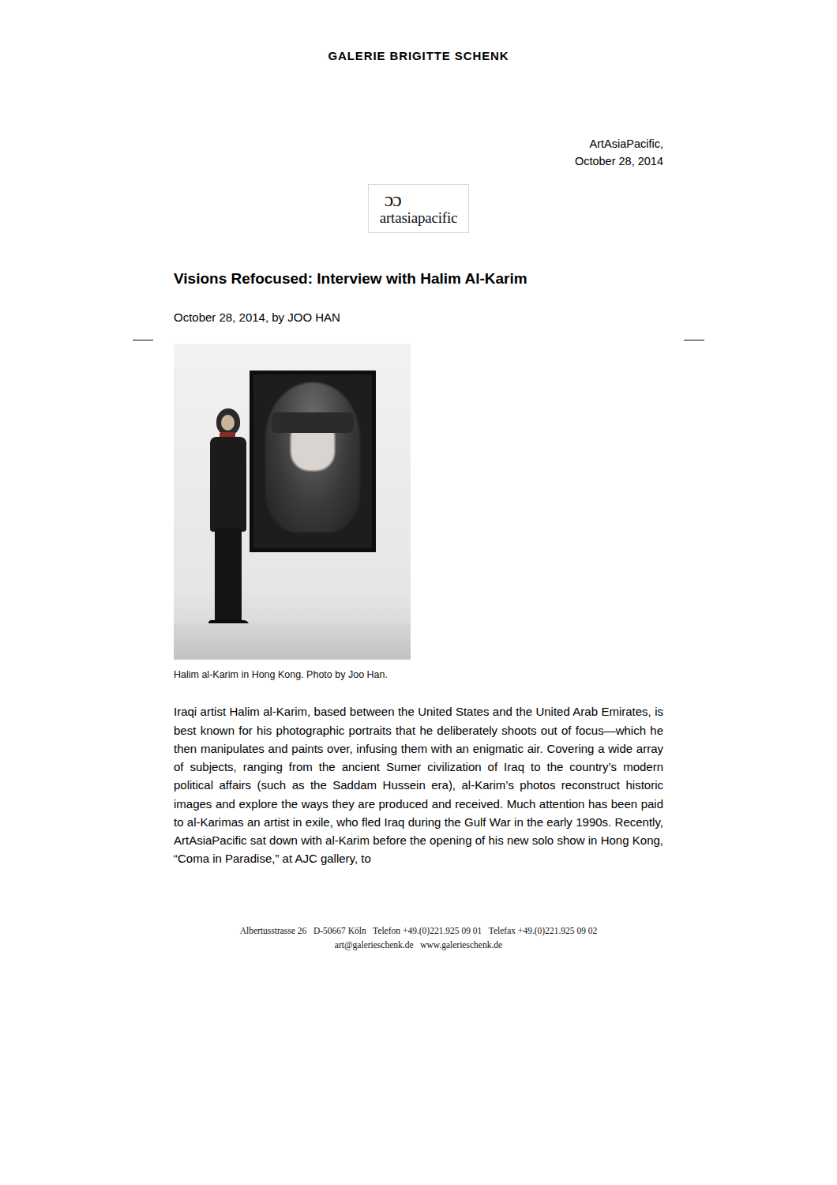GALERIE BRIGITTE SCHENK
ArtAsiaPacific,
October 28, 2014
ɔɔ artasiapacific
Visions Refocused: Interview with Halim Al-Karim
October 28, 2014, by JOO HAN
Halim al-Karim in Hong Kong. Photo by Joo Han.
Iraqi artist Halim al-Karim, based between the United States and the United Arab Emirates, is best known for his photographic portraits that he deliberately shoots out of focus—which he then manipulates and paints over, infusing them with an enigmatic air. Covering a wide array of subjects, ranging from the ancient Sumer civilization of Iraq to the country’s modern political affairs (such as the Saddam Hussein era), al-Karim’s photos reconstruct historic images and explore the ways they are produced and received. Much attention has been paid to al-Karimas an artist in exile, who fled Iraq during the Gulf War in the early 1990s. Recently, ArtAsiaPacific sat down with al-Karim before the opening of his new solo show in Hong Kong, “Coma in Paradise,” at AJC gallery, to
Albertusstrasse 26 D-50667 Köln Telefon +49.(0)221.925 09 01 Telefax +49.(0)221.925 09 02
art@galerieschenk.de www.galerieschenk.de